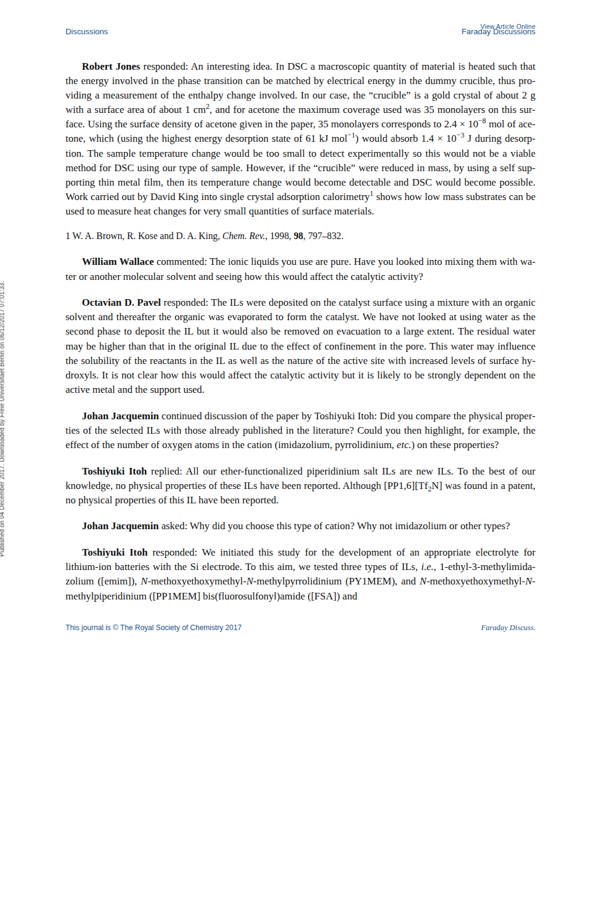Published on 04 December 2017. Downloaded by Freie Universitaet Berlin on 06/12/2017 07:01:33.
View Article Online
Discussions Faraday Discussions
Robert Jones responded: An interesting idea. In DSC a macroscopic quantity of material is heated such that the energy involved in the phase transition can be matched by electrical energy in the dummy crucible, thus providing a measurement of the enthalpy change involved. In our case, the “crucible” is a gold crystal of about 2 g with a surface area of about 1 cm2, and for acetone the maximum coverage used was 35 monolayers on this surface. Using the surface density of acetone given in the paper, 35 monolayers corresponds to 2.4 × 10−8 mol of acetone, which (using the highest energy desorption state of 61 kJ mol−1) would absorb 1.4 × 10−3 J during desorption. The sample temperature change would be too small to detect experimentally so this would not be a viable method for DSC using our type of sample. However, if the “crucible” were reduced in mass, by using a self supporting thin metal film, then its temperature change would become detectable and DSC would become possible. Work carried out by David King into single crystal adsorption calorimetry1 shows how low mass substrates can be used to measure heat changes for very small quantities of surface materials.
1 W. A. Brown, R. Kose and D. A. King, Chem. Rev., 1998, 98, 797–832.
William Wallace commented: The ionic liquids you use are pure. Have you looked into mixing them with water or another molecular solvent and seeing how this would affect the catalytic activity?
Octavian D. Pavel responded: The ILs were deposited on the catalyst surface using a mixture with an organic solvent and thereafter the organic was evaporated to form the catalyst. We have not looked at using water as the second phase to deposit the IL but it would also be removed on evacuation to a large extent. The residual water may be higher than that in the original IL due to the effect of confinement in the pore. This water may influence the solubility of the reactants in the IL as well as the nature of the active site with increased levels of surface hydroxyls. It is not clear how this would affect the catalytic activity but it is likely to be strongly dependent on the active metal and the support used.
Johan Jacquemin continued discussion of the paper by Toshiyuki Itoh: Did you compare the physical properties of the selected ILs with those already published in the literature? Could you then highlight, for example, the effect of the number of oxygen atoms in the cation (imidazolium, pyrrolidinium, etc.) on these properties?
Toshiyuki Itoh replied: All our ether-functionalized piperidinium salt ILs are new ILs. To the best of our knowledge, no physical properties of these ILs have been reported. Although [PP1,6][Tf2N] was found in a patent, no physical properties of this IL have been reported.
Johan Jacquemin asked: Why did you choose this type of cation? Why not imidazolium or other types?
Toshiyuki Itoh responded: We initiated this study for the development of an appropriate electrolyte for lithium-ion batteries with the Si electrode. To this aim, we tested three types of ILs, i.e., 1-ethyl-3-methylimidazolium ([emim]), N-methoxyethoxymethyl-N-methylpyrrolidinium (PY1MEM), and N-methoxyethoxymethyl-N-methylpiperidinium ([PP1MEM] bis(fluorosulfonyl)amide ([FSA]) and
This journal is © The Royal Society of Chemistry 2017 Faraday Discuss.